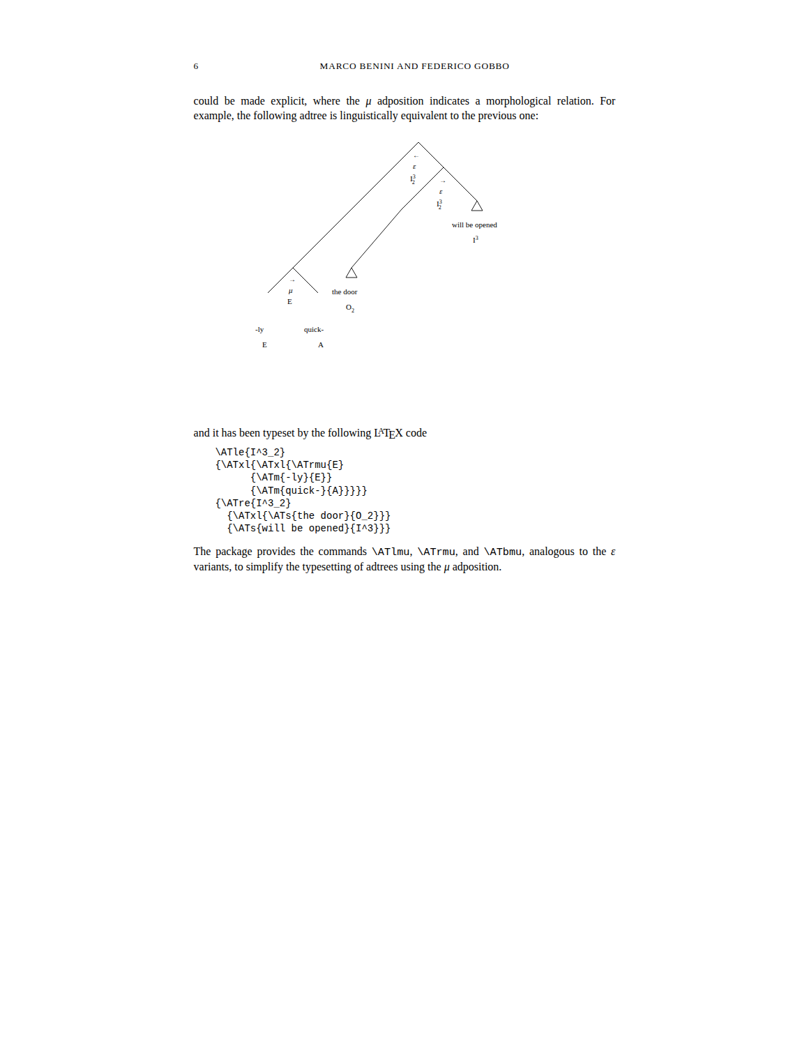6 Marco Benini and Federico Gobbo
could be made explicit, where the μ adposition indicates a morphological relation. For example, the following adtree is linguistically equivalent to the previous one:
← ε I32 → ε I32 will be opened I3 → μ E the door O2 -ly E quick- A
and it has been typeset by the following LATEX code
\ATle{I^3_2}
{\ATxl{\ATxl{\ATrmu{E}
      {\ATm{-ly}{E}}
      {\ATm{quick-}{A}}}}}
{\ATre{I^3_2}
  {\ATxl{\ATs{the door}{O_2}}}
  {\ATs{will be opened}{I^3}}}
The package provides the commands \ATlmu, \ATrmu, and \ATbmu, analogous to the ε variants, to simplify the typesetting of adtrees using the μ adposition.